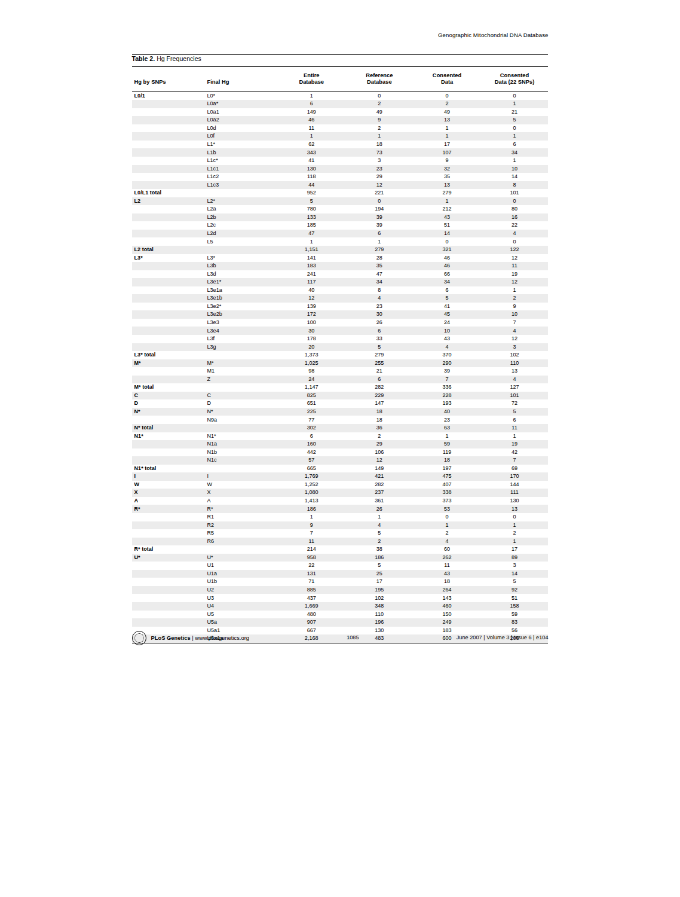Genographic Mitochondrial DNA Database
Table 2. Hg Frequencies
| Hg by SNPs | Final Hg | Entire Database | Reference Database | Consented Data | Consented Data (22 SNPs) |
| --- | --- | --- | --- | --- | --- |
| L0/1 | L0* | 1 | 0 | 0 | 0 |
| | L0a* | 6 | 2 | 2 | 1 |
| | L0a1 | 149 | 49 | 49 | 21 |
| | L0a2 | 46 | 9 | 13 | 5 |
| | L0d | 11 | 2 | 1 | 0 |
| | L0f | 1 | 1 | 1 | 1 |
| | L1* | 62 | 18 | 17 | 6 |
| | L1b | 343 | 73 | 107 | 34 |
| | L1c* | 41 | 3 | 9 | 1 |
| | L1c1 | 130 | 23 | 32 | 10 |
| | L1c2 | 118 | 29 | 35 | 14 |
| | L1c3 | 44 | 12 | 13 | 8 |
| L0/L1 total | | 952 | 221 | 279 | 101 |
| L2 | L2* | 5 | 0 | 1 | 0 |
| | L2a | 780 | 194 | 212 | 80 |
| | L2b | 133 | 39 | 43 | 16 |
| | L2c | 185 | 39 | 51 | 22 |
| | L2d | 47 | 6 | 14 | 4 |
| | L5 | 1 | 1 | 0 | 0 |
| L2 total | | 1,151 | 279 | 321 | 122 |
| L3* | L3* | 141 | 28 | 46 | 12 |
| | L3b | 183 | 35 | 46 | 11 |
| | L3d | 241 | 47 | 66 | 19 |
| | L3e1* | 117 | 34 | 34 | 12 |
| | L3e1a | 40 | 8 | 6 | 1 |
| | L3e1b | 12 | 4 | 5 | 2 |
| | L3e2* | 139 | 23 | 41 | 9 |
| | L3e2b | 172 | 30 | 45 | 10 |
| | L3e3 | 100 | 26 | 24 | 7 |
| | L3e4 | 30 | 6 | 10 | 4 |
| | L3f | 178 | 33 | 43 | 12 |
| | L3g | 20 | 5 | 4 | 3 |
| L3* total | | 1,373 | 279 | 370 | 102 |
| M* | M* | 1,025 | 255 | 290 | 110 |
| | M1 | 98 | 21 | 39 | 13 |
| | Z | 24 | 6 | 7 | 4 |
| M* total | | 1,147 | 282 | 336 | 127 |
| C | C | 825 | 229 | 228 | 101 |
| D | D | 651 | 147 | 193 | 72 |
| N* | N* | 225 | 18 | 40 | 5 |
| | N9a | 77 | 18 | 23 | 6 |
| N* total | | 302 | 36 | 63 | 11 |
| N1* | N1* | 6 | 2 | 1 | 1 |
| | N1a | 160 | 29 | 59 | 19 |
| | N1b | 442 | 106 | 119 | 42 |
| | N1c | 57 | 12 | 18 | 7 |
| N1* total | | 665 | 149 | 197 | 69 |
| I | I | 1,769 | 421 | 475 | 170 |
| W | W | 1,252 | 282 | 407 | 144 |
| X | X | 1,080 | 237 | 338 | 111 |
| A | A | 1,413 | 361 | 373 | 130 |
| R* | R* | 186 | 26 | 53 | 13 |
| | R1 | 1 | 1 | 0 | 0 |
| | R2 | 9 | 4 | 1 | 1 |
| | R5 | 7 | 5 | 2 | 2 |
| | R6 | 11 | 2 | 4 | 1 |
| R* total | | 214 | 38 | 60 | 17 |
| U* | U* | 958 | 186 | 262 | 89 |
| | U1 | 22 | 5 | 11 | 3 |
| | U1a | 131 | 25 | 43 | 14 |
| | U1b | 71 | 17 | 18 | 5 |
| | U2 | 885 | 195 | 264 | 92 |
| | U3 | 437 | 102 | 143 | 51 |
| | U4 | 1,669 | 348 | 460 | 158 |
| | U5 | 480 | 110 | 150 | 59 |
| | U5a | 907 | 196 | 249 | 83 |
| | U5a1 | 667 | 130 | 183 | 56 |
| | U5a1a | 2,168 | 483 | 600 | 206 |
PLoS Genetics | www.plosgenetics.org
1085
June 2007 | Volume 3 | Issue 6 | e104